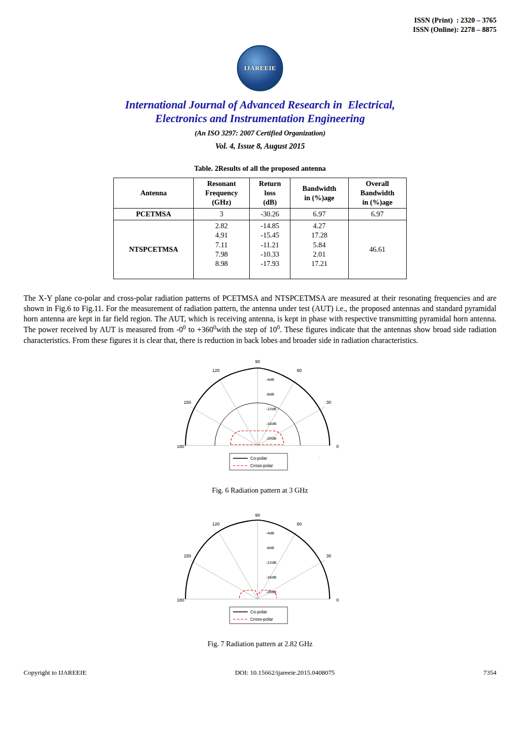ISSN (Print) : 2320 – 3765
ISSN (Online): 2278 – 8875
IJAREEIE
International Journal of Advanced Research in Electrical,
Electronics and Instrumentation Engineering
(An ISO 3297: 2007 Certified Organization)
Vol. 4, Issue 8, August 2015
Table. 2Results of all the proposed antenna
| Antenna | Resonant Frequency (GHz) | Return loss (dB) | Bandwidth in (%)age | Overall Bandwidth in (%)age |
| --- | --- | --- | --- | --- |
| PCETMSA | 3 | -30.26 | 6.97 | 6.97 |
| NTSPCETMSA | 2.82 4.91 7.11 7.98 8.98 | -14.85 -15.45 -11.21 -10.33 -17.93 | 4.27 17.28 5.84 2.01 17.21 | 46.61 |
The X-Y plane co-polar and cross-polar radiation patterns of PCETMSA and NTSPCETMSA are measured at their resonating frequencies and are shown in Fig.6 to Fig.11. For the measurement of radiation pattern, the antenna under test (AUT) i.e., the proposed antennas and standard pyramidal horn antenna are kept in far field region. The AUT, which is receiving antenna, is kept in phase with respective transmitting pyramidal horn antenna. The power received by AUT is measured from -00 to +3600with the step of 100. These figures indicate that the antennas show broad side radiation characteristics. From these figures it is clear that, there is reduction in back lobes and broader side in radiation characteristics.
90 120 60 150 30 180 0 . -4dB -8dB -12dB -16dB -20dB Co-polar Cross-polar
Fig. 6 Radiation pattern at 3 GHz
90 120 60 150 30 180 0 -4dB -8dB -12dB -16dB -20dB Co-polar Cross-polar
Fig. 7 Radiation pattern at 2.82 GHz
Copyright to IJAREEIE DOI: 10.15662/ijareeie.2015.0408075 7354